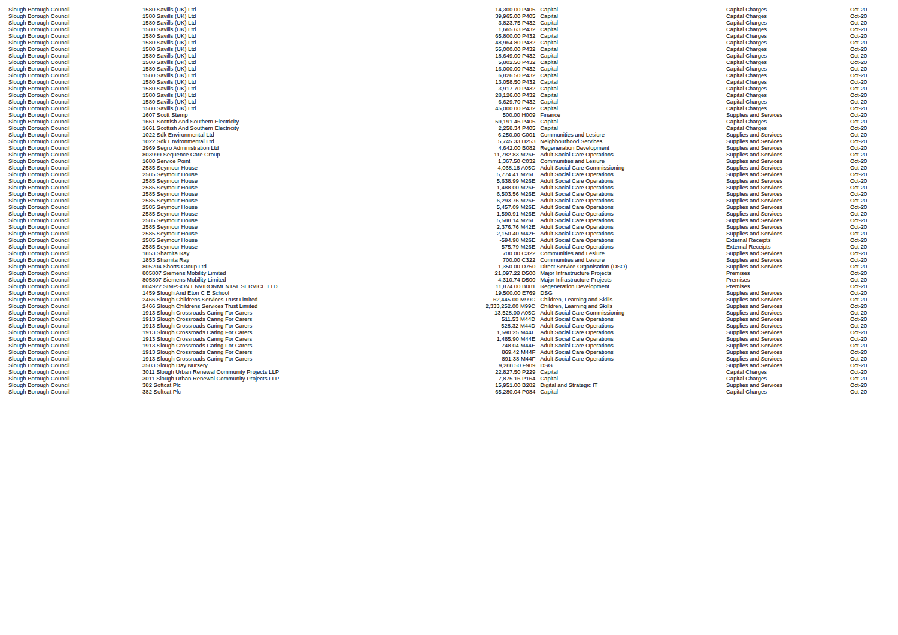| Slough Borough Council | 1580 Savills (UK) Ltd | 14,300.00 P405 | Capital | Capital Charges | Oct-20 |
| Slough Borough Council | 1580 Savills (UK) Ltd | 39,965.00 P405 | Capital | Capital Charges | Oct-20 |
| Slough Borough Council | 1580 Savills (UK) Ltd | 3,823.75 P432 | Capital | Capital Charges | Oct-20 |
| Slough Borough Council | 1580 Savills (UK) Ltd | 1,665.63 P432 | Capital | Capital Charges | Oct-20 |
| Slough Borough Council | 1580 Savills (UK) Ltd | 65,800.00 P432 | Capital | Capital Charges | Oct-20 |
| Slough Borough Council | 1580 Savills (UK) Ltd | 48,964.80 P432 | Capital | Capital Charges | Oct-20 |
| Slough Borough Council | 1580 Savills (UK) Ltd | 55,000.00 P432 | Capital | Capital Charges | Oct-20 |
| Slough Borough Council | 1580 Savills (UK) Ltd | 18,649.00 P432 | Capital | Capital Charges | Oct-20 |
| Slough Borough Council | 1580 Savills (UK) Ltd | 5,802.50 P432 | Capital | Capital Charges | Oct-20 |
| Slough Borough Council | 1580 Savills (UK) Ltd | 16,000.00 P432 | Capital | Capital Charges | Oct-20 |
| Slough Borough Council | 1580 Savills (UK) Ltd | 6,826.50 P432 | Capital | Capital Charges | Oct-20 |
| Slough Borough Council | 1580 Savills (UK) Ltd | 13,058.50 P432 | Capital | Capital Charges | Oct-20 |
| Slough Borough Council | 1580 Savills (UK) Ltd | 3,917.70 P432 | Capital | Capital Charges | Oct-20 |
| Slough Borough Council | 1580 Savills (UK) Ltd | 28,126.00 P432 | Capital | Capital Charges | Oct-20 |
| Slough Borough Council | 1580 Savills (UK) Ltd | 6,629.70 P432 | Capital | Capital Charges | Oct-20 |
| Slough Borough Council | 1580 Savills (UK) Ltd | 45,000.00 P432 | Capital | Capital Charges | Oct-20 |
| Slough Borough Council | 1607 Scott Stemp | 500.00 H009 | Finance | Supplies and Services | Oct-20 |
| Slough Borough Council | 1661 Scottish And Southern Electricity | 59,191.46 P405 | Capital | Capital Charges | Oct-20 |
| Slough Borough Council | 1661 Scottish And Southern Electricity | 2,258.34 P405 | Capital | Capital Charges | Oct-20 |
| Slough Borough Council | 1022 Sdk Environmental Ltd | 6,250.00 C001 | Communities and Lesiure | Supplies and Services | Oct-20 |
| Slough Borough Council | 1022 Sdk Environmental Ltd | 5,745.33 H253 | Neighbourhood Services | Supplies and Services | Oct-20 |
| Slough Borough Council | 2969 Segro Administration Ltd | 4,642.00 B082 | Regeneration Development | Supplies and Services | Oct-20 |
| Slough Borough Council | 803999 Sequence Care Group | 11,782.83 M26E | Adult Social Care Operations | Supplies and Services | Oct-20 |
| Slough Borough Council | 1680 Service Point | 1,367.50 C032 | Communities and Lesiure | Supplies and Services | Oct-20 |
| Slough Borough Council | 2585 Seymour House | 4,068.18 A05C | Adult Social Care Commissioning | Supplies and Services | Oct-20 |
| Slough Borough Council | 2585 Seymour House | 5,774.41 M26E | Adult Social Care Operations | Supplies and Services | Oct-20 |
| Slough Borough Council | 2585 Seymour House | 5,638.99 M26E | Adult Social Care Operations | Supplies and Services | Oct-20 |
| Slough Borough Council | 2585 Seymour House | 1,488.00 M26E | Adult Social Care Operations | Supplies and Services | Oct-20 |
| Slough Borough Council | 2585 Seymour House | 6,503.56 M26E | Adult Social Care Operations | Supplies and Services | Oct-20 |
| Slough Borough Council | 2585 Seymour House | 6,293.76 M26E | Adult Social Care Operations | Supplies and Services | Oct-20 |
| Slough Borough Council | 2585 Seymour House | 5,457.09 M26E | Adult Social Care Operations | Supplies and Services | Oct-20 |
| Slough Borough Council | 2585 Seymour House | 1,590.91 M26E | Adult Social Care Operations | Supplies and Services | Oct-20 |
| Slough Borough Council | 2585 Seymour House | 5,588.14 M26E | Adult Social Care Operations | Supplies and Services | Oct-20 |
| Slough Borough Council | 2585 Seymour House | 2,376.76 M42E | Adult Social Care Operations | Supplies and Services | Oct-20 |
| Slough Borough Council | 2585 Seymour House | 2,150.40 M42E | Adult Social Care Operations | Supplies and Services | Oct-20 |
| Slough Borough Council | 2585 Seymour House | -594.98 M26E | Adult Social Care Operations | External Receipts | Oct-20 |
| Slough Borough Council | 2585 Seymour House | -575.79 M26E | Adult Social Care Operations | External Receipts | Oct-20 |
| Slough Borough Council | 1853 Shamita Ray | 700.00 C322 | Communities and Lesiure | Supplies and Services | Oct-20 |
| Slough Borough Council | 1853 Shamita Ray | 700.00 C322 | Communities and Lesiure | Supplies and Services | Oct-20 |
| Slough Borough Council | 805204 Shorts Group Ltd | 1,350.00 D750 | Direct Service Organisation (DSO) | Supplies and Services | Oct-20 |
| Slough Borough Council | 805807 Siemens Mobility Limited | 21,097.22 D500 | Major Infrastructure Projects | Premises | Oct-20 |
| Slough Borough Council | 805807 Siemens Mobility Limited | 4,310.74 D500 | Major Infrastructure Projects | Premises | Oct-20 |
| Slough Borough Council | 804922 SIMPSON ENVIRONMENTAL SERVICE LTD | 11,874.00 B081 | Regeneration Development | Premises | Oct-20 |
| Slough Borough Council | 1459 Slough And Eton C E School | 19,500.00 E769 | DSG | Supplies and Services | Oct-20 |
| Slough Borough Council | 2466 Slough Childrens Services Trust Limited | 62,445.00 M99C | Children, Learning and Skills | Supplies and Services | Oct-20 |
| Slough Borough Council | 2466 Slough Childrens Services Trust Limited | 2,333,252.00 M99C | Children, Learning and Skills | Supplies and Services | Oct-20 |
| Slough Borough Council | 1913 Slough Crossroads Caring For Carers | 13,528.00 A05C | Adult Social Care Commissioning | Supplies and Services | Oct-20 |
| Slough Borough Council | 1913 Slough Crossroads Caring For Carers | 511.53 M44D | Adult Social Care Operations | Supplies and Services | Oct-20 |
| Slough Borough Council | 1913 Slough Crossroads Caring For Carers | 528.32 M44D | Adult Social Care Operations | Supplies and Services | Oct-20 |
| Slough Borough Council | 1913 Slough Crossroads Caring For Carers | 1,590.25 M44E | Adult Social Care Operations | Supplies and Services | Oct-20 |
| Slough Borough Council | 1913 Slough Crossroads Caring For Carers | 1,485.90 M44E | Adult Social Care Operations | Supplies and Services | Oct-20 |
| Slough Borough Council | 1913 Slough Crossroads Caring For Carers | 748.04 M44E | Adult Social Care Operations | Supplies and Services | Oct-20 |
| Slough Borough Council | 1913 Slough Crossroads Caring For Carers | 869.42 M44F | Adult Social Care Operations | Supplies and Services | Oct-20 |
| Slough Borough Council | 1913 Slough Crossroads Caring For Carers | 891.38 M44F | Adult Social Care Operations | Supplies and Services | Oct-20 |
| Slough Borough Council | 3503 Slough Day Nursery | 9,288.50 F909 | DSG | Supplies and Services | Oct-20 |
| Slough Borough Council | 3011 Slough Urban Renewal Community Projects LLP | 22,827.50 P229 | Capital | Capital Charges | Oct-20 |
| Slough Borough Council | 3011 Slough Urban Renewal Community Projects LLP | 7,875.16 P164 | Capital | Capital Charges | Oct-20 |
| Slough Borough Council | 382 Softcat Plc | 15,951.00 B282 | Digital and Strategic IT | Supplies and Services | Oct-20 |
| Slough Borough Council | 382 Softcat Plc | 65,280.04 P084 | Capital | Capital Charges | Oct-20 |